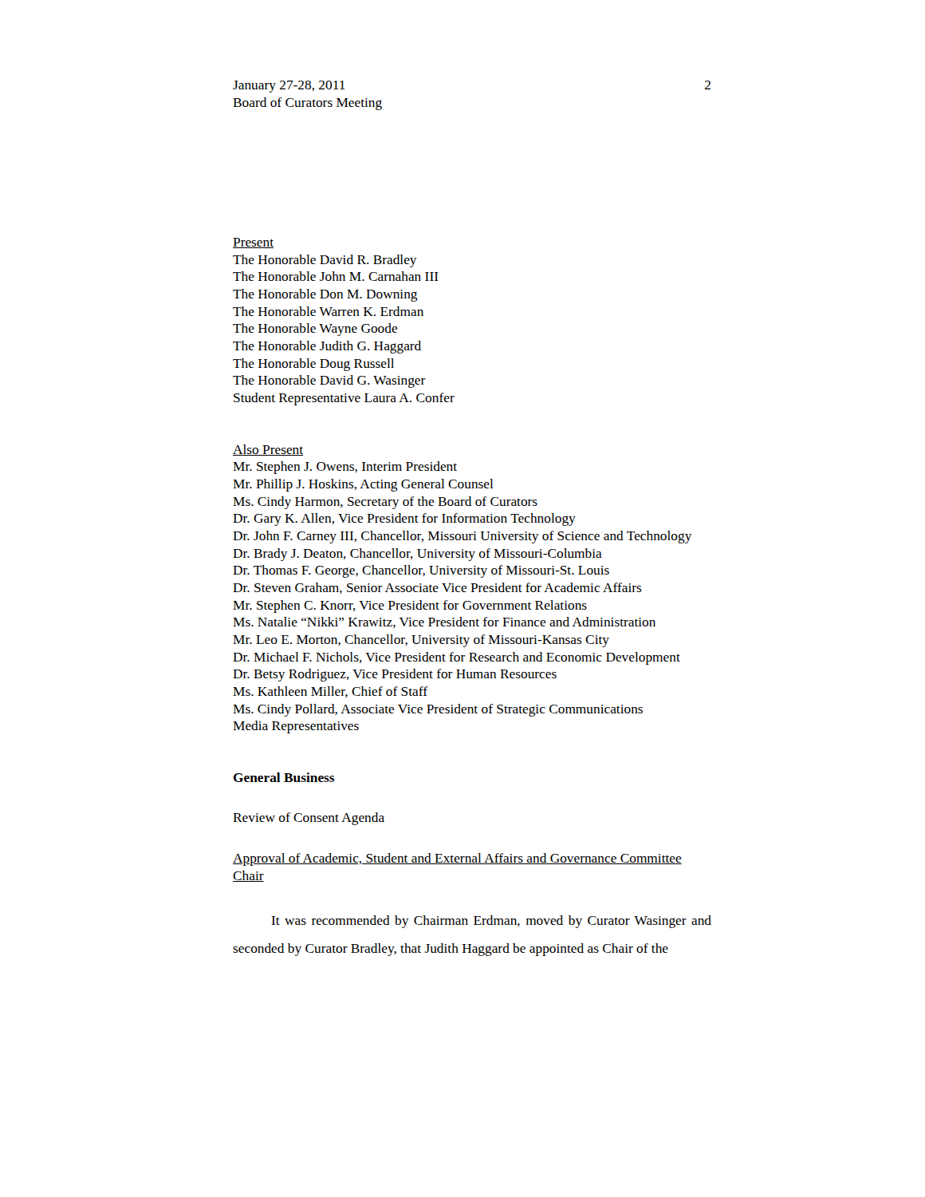January 27-28, 2011
Board of Curators Meeting
2
Present
The Honorable David R. Bradley
The Honorable John M. Carnahan III
The Honorable Don M. Downing
The Honorable Warren K. Erdman
The Honorable Wayne Goode
The Honorable Judith G. Haggard
The Honorable Doug Russell
The Honorable David G. Wasinger
Student Representative Laura A. Confer
Also Present
Mr. Stephen J. Owens, Interim President
Mr. Phillip J. Hoskins, Acting General Counsel
Ms. Cindy Harmon, Secretary of the Board of Curators
Dr. Gary K. Allen, Vice President for Information Technology
Dr. John F. Carney III, Chancellor, Missouri University of Science and Technology
Dr. Brady J. Deaton, Chancellor, University of Missouri-Columbia
Dr. Thomas F. George, Chancellor, University of Missouri-St. Louis
Dr. Steven Graham, Senior Associate Vice President for Academic Affairs
Mr. Stephen C. Knorr, Vice President for Government Relations
Ms. Natalie “Nikki” Krawitz, Vice President for Finance and Administration
Mr. Leo E. Morton, Chancellor, University of Missouri-Kansas City
Dr. Michael F. Nichols, Vice President for Research and Economic Development
Dr. Betsy Rodriguez, Vice President for Human Resources
Ms. Kathleen Miller, Chief of Staff
Ms. Cindy Pollard, Associate Vice President of Strategic Communications
Media Representatives
General Business
Review of Consent Agenda
Approval of Academic, Student and External Affairs and Governance Committee Chair
It was recommended by Chairman Erdman, moved by Curator Wasinger and seconded by Curator Bradley, that Judith Haggard be appointed as Chair of the